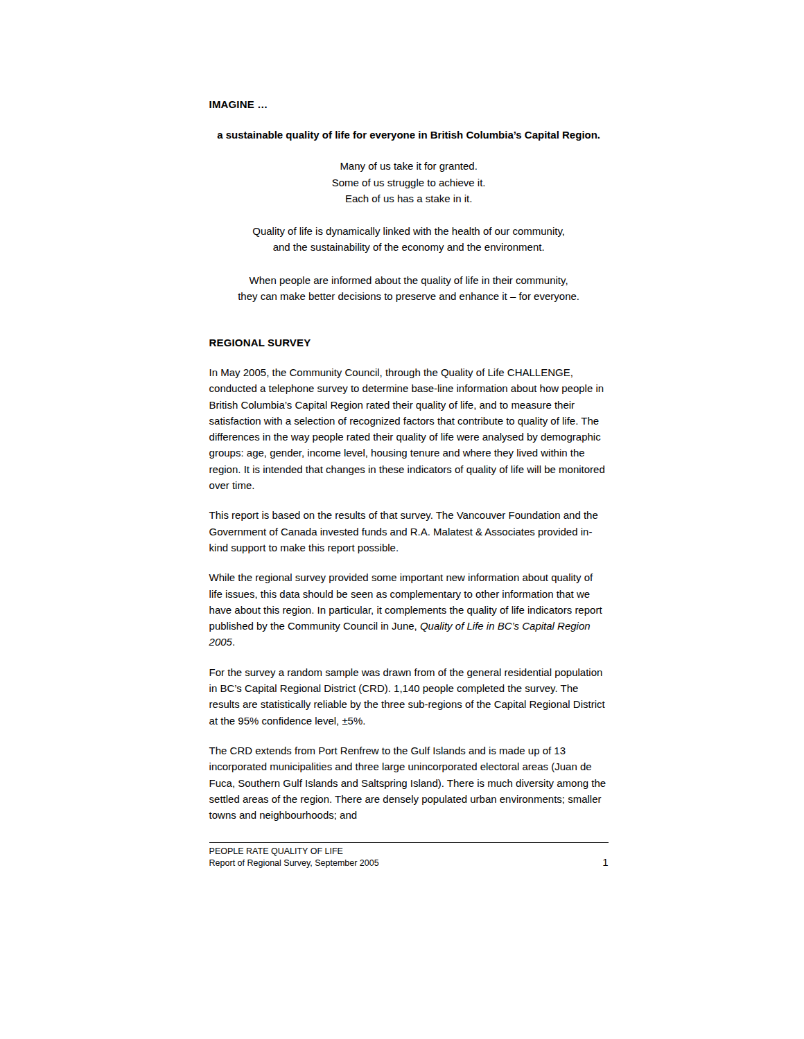IMAGINE …
a sustainable quality of life for everyone in British Columbia’s Capital Region.
Many of us take it for granted.
Some of us struggle to achieve it.
Each of us has a stake in it.
Quality of life is dynamically linked with the health of our community,
and the sustainability of the economy and the environment.
When people are informed about the quality of life in their community,
they can make better decisions to preserve and enhance it – for everyone.
REGIONAL SURVEY
In May 2005, the Community Council, through the Quality of Life CHALLENGE, conducted a telephone survey to determine base-line information about how people in British Columbia’s Capital Region rated their quality of life, and to measure their satisfaction with a selection of recognized factors that contribute to quality of life. The differences in the way people rated their quality of life were analysed by demographic groups: age, gender, income level, housing tenure and where they lived within the region. It is intended that changes in these indicators of quality of life will be monitored over time.
This report is based on the results of that survey. The Vancouver Foundation and the Government of Canada invested funds and R.A. Malatest & Associates provided in-kind support to make this report possible.
While the regional survey provided some important new information about quality of life issues, this data should be seen as complementary to other information that we have about this region. In particular, it complements the quality of life indicators report published by the Community Council in June, Quality of Life in BC’s Capital Region 2005.
For the survey a random sample was drawn from of the general residential population in BC’s Capital Regional District (CRD). 1,140 people completed the survey. The results are statistically reliable by the three sub-regions of the Capital Regional District at the 95% confidence level, ±5%.
The CRD extends from Port Renfrew to the Gulf Islands and is made up of 13 incorporated municipalities and three large unincorporated electoral areas (Juan de Fuca, Southern Gulf Islands and Saltspring Island). There is much diversity among the settled areas of the region. There are densely populated urban environments; smaller towns and neighbourhoods; and
PEOPLE RATE QUALITY OF LIFE
Report of Regional Survey, September 2005
1